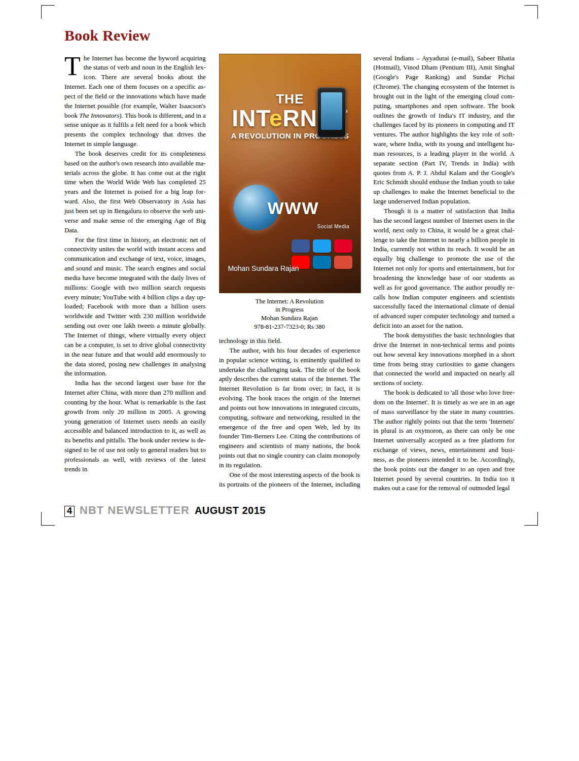Book Review
The Internet has become the byword acquiring the status of verb and noun in the English lexicon. There are several books about the Internet. Each one of them focuses on a specific aspect of the field or the innovations which have made the Internet possible (for example, Walter Isaacson's book The Innovators). This book is different, and in a sense unique as it fulfils a felt need for a book which presents the complex technology that drives the Internet in simple language.
The book deserves credit for its completeness based on the author's own research into available materials across the globe. It has come out at the right time when the World Wide Web has completed 25 years and the Internet is poised for a big leap forward. Also, the first Web Observatory in Asia has just been set up in Bengaluru to observe the web universe and make sense of the emerging Age of Big Data.
For the first time in history, an electronic net of connectivity unites the world with instant access and communication and exchange of text, voice, images, and sound and music. The search engines and social media have become integrated with the daily lives of millions: Google with two million search requests every minute; YouTube with 4 billion clips a day uploaded; Facebook with more than a billion users worldwide and Twitter with 230 million worldwide sending out over one lakh tweets a minute globally. The Internet of things, where virtually every object can be a computer, is set to drive global connectivity in the near future and that would add enormously to the data stored, posing new challenges in analysing the information.
India has the second largest user base for the Internet after China, with more than 270 million and counting by the hour. What is remarkable is the fast growth from only 20 million in 2005. A growing young generation of Internet users needs an easily accessible and balanced introduction to it, as well as its benefits and pitfalls. The book under review is designed to be of use not only to general readers but to professionals as well, with reviews of the latest trends in
THE INTe RNET A REVOLUTION IN PROGRESS
WWW
Social Media
Mohan Sundara Rajan
The Internet: A Revolution
in Progress
Mohan Sundara Rajan
978-81-237-7323-0; Rs 380
technology in this field.
The author, with his four decades of experience in popular science writing, is eminently qualified to undertake the challenging task. The title of the book aptly describes the current status of the Internet. The Internet Revolution is far from over; in fact, it is evolving. The book traces the origin of the Internet and points out how innovations in integrated circuits, computing, software and networking, resulted in the emergence of the free and open Web, led by its founder Tim-Berners Lee. Citing the contributions of engineers and scientists of many nations, the book points out that no single country can claim monopoly in its regulation.
One of the most interesting aspects of the book is its portraits of the pioneers of the Internet, including several Indians – Ayyadurai (e-mail), Sabeer Bhatia (Hotmail), Vinod Dham (Pentium III), Amit Singhal (Google's Page Ranking) and Sundar Pichai (Chrome). The changing ecosystem of the Internet is brought out in the light of the emerging cloud computing, smartphones and open software. The book outlines the growth of India's IT industry, and the challenges faced by its pioneers in computing and IT ventures. The author highlights the key role of software, where India, with its young and intelligent human resources, is a leading player in the world. A separate section (Part IV, Trends in India) with quotes from A. P. J. Abdul Kalam and the Google's Eric Schmidt should enthuse the Indian youth to take up challenges to make the Internet beneficial to the large underserved Indian population.
Though it is a matter of satisfaction that India has the second largest number of Internet users in the world, next only to China, it would be a great challenge to take the Internet to nearly a billion people in India, currently not within its reach. It would be an equally big challenge to promote the use of the Internet not only for sports and entertainment, but for broadening the knowledge base of our students as well as for good governance. The author proudly recalls how Indian computer engineers and scientists successfully faced the international climate of denial of advanced super computer technology and turned a deficit into an asset for the nation.
The book demystifies the basic technologies that drive the Internet in non-technical terms and points out how several key innovations morphed in a short time from being stray curiosities to game changers that connected the world and impacted on nearly all sections of society.
The book is dedicated to 'all those who love freedom on the Internet'. It is timely as we are in an age of mass surveillance by the state in many countries. The author rightly points out that the term 'Internets' in plural is an oxymoron, as there can only be one Internet universally accepted as a free platform for exchange of views, news, entertainment and business, as the pioneers intended it to be. Accordingly, the book points out the danger to an open and free Internet posed by several countries. In India too it makes out a case for the removal of outmoded legal
4 NBT NEWSLETTER AUGUST 2015